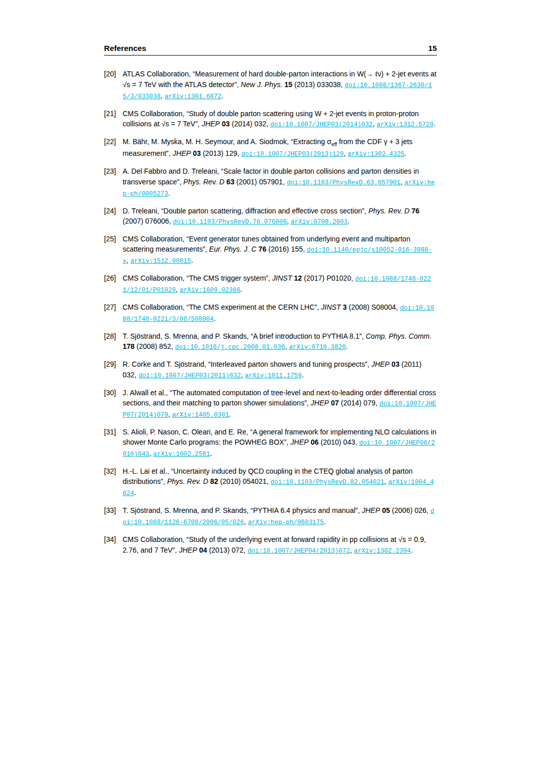References 15
[20] ATLAS Collaboration, “Measurement of hard double-parton interactions in W(→ ℓν) + 2-jet events at √s = 7 TeV with the ATLAS detector”, New J. Phys. 15 (2013) 033038, doi:10.1088/1367-2630/15/3/033038, arXiv:1301.6872.
[21] CMS Collaboration, “Study of double parton scattering using W + 2-jet events in proton-proton collisions at √s = 7 TeV”, JHEP 03 (2014) 032, doi:10.1007/JHEP03(2014)032, arXiv:1312.5729.
[22] M. Bähr, M. Myska, M. H. Seymour, and A. Siodmok, “Extracting σeff from the CDF γ + 3 jets measurement”, JHEP 03 (2013) 129, doi:10.1007/JHEP03(2013)129, arXiv:1302.4325.
[23] A. Del Fabbro and D. Treleani, “Scale factor in double parton collisions and parton densities in transverse space”, Phys. Rev. D 63 (2001) 057901, doi:10.1103/PhysRevD.63.057901, arXiv:hep-ph/0005273.
[24] D. Treleani, “Double parton scattering, diffraction and effective cross section”, Phys. Rev. D 76 (2007) 076006, doi:10.1103/PhysRevD.76.076006, arXiv:0708.2603.
[25] CMS Collaboration, “Event generator tunes obtained from underlying event and multiparton scattering measurements”, Eur. Phys. J. C 76 (2016) 155, doi:10.1140/epjc/s10052-016-3988-x, arXiv:1512.00815.
[26] CMS Collaboration, “The CMS trigger system”, JINST 12 (2017) P01020, doi:10.1088/1748-0221/12/01/P01020, arXiv:1609.02366.
[27] CMS Collaboration, “The CMS experiment at the CERN LHC”, JINST 3 (2008) S08004, doi:10.1088/1748-0221/3/08/S08004.
[28] T. Sjöstrand, S. Mrenna, and P. Skands, “A brief introduction to PYTHIA 8.1”, Comp. Phys. Comm. 178 (2008) 852, doi:10.1016/j.cpc.2008.01.036, arXiv:0710.3820.
[29] R. Corke and T. Sjöstrand, “Interleaved parton showers and tuning prospects”, JHEP 03 (2011) 032, doi:10.1007/JHEP03(2011)032, arXiv:1011.1759.
[30] J. Alwall et al., “The automated computation of tree-level and next-to-leading order differential cross sections, and their matching to parton shower simulations”, JHEP 07 (2014) 079, doi:10.1007/JHEP07(2014)079, arXiv:1405.0301.
[31] S. Alioli, P. Nason, C. Oleari, and E. Re, “A general framework for implementing NLO calculations in shower Monte Carlo programs: the POWHEG BOX”, JHEP 06 (2010) 043, doi:10.1007/JHEP06(2010)043, arXiv:1002.2581.
[32] H.-L. Lai et al., “Uncertainty induced by QCD coupling in the CTEQ global analysis of parton distributions”, Phys. Rev. D 82 (2010) 054021, doi:10.1103/PhysRevD.82.054021, arXiv:1004.4624.
[33] T. Sjöstrand, S. Mrenna, and P. Skands, “PYTHIA 6.4 physics and manual”, JHEP 05 (2006) 026, doi:10.1088/1126-6708/2006/05/026, arXiv:hep-ph/0603175.
[34] CMS Collaboration, “Study of the underlying event at forward rapidity in pp collisions at √s = 0.9, 2.76, and 7 TeV”, JHEP 04 (2013) 072, doi:10.1007/JHEP04(2013)072, arXiv:1302.2394.